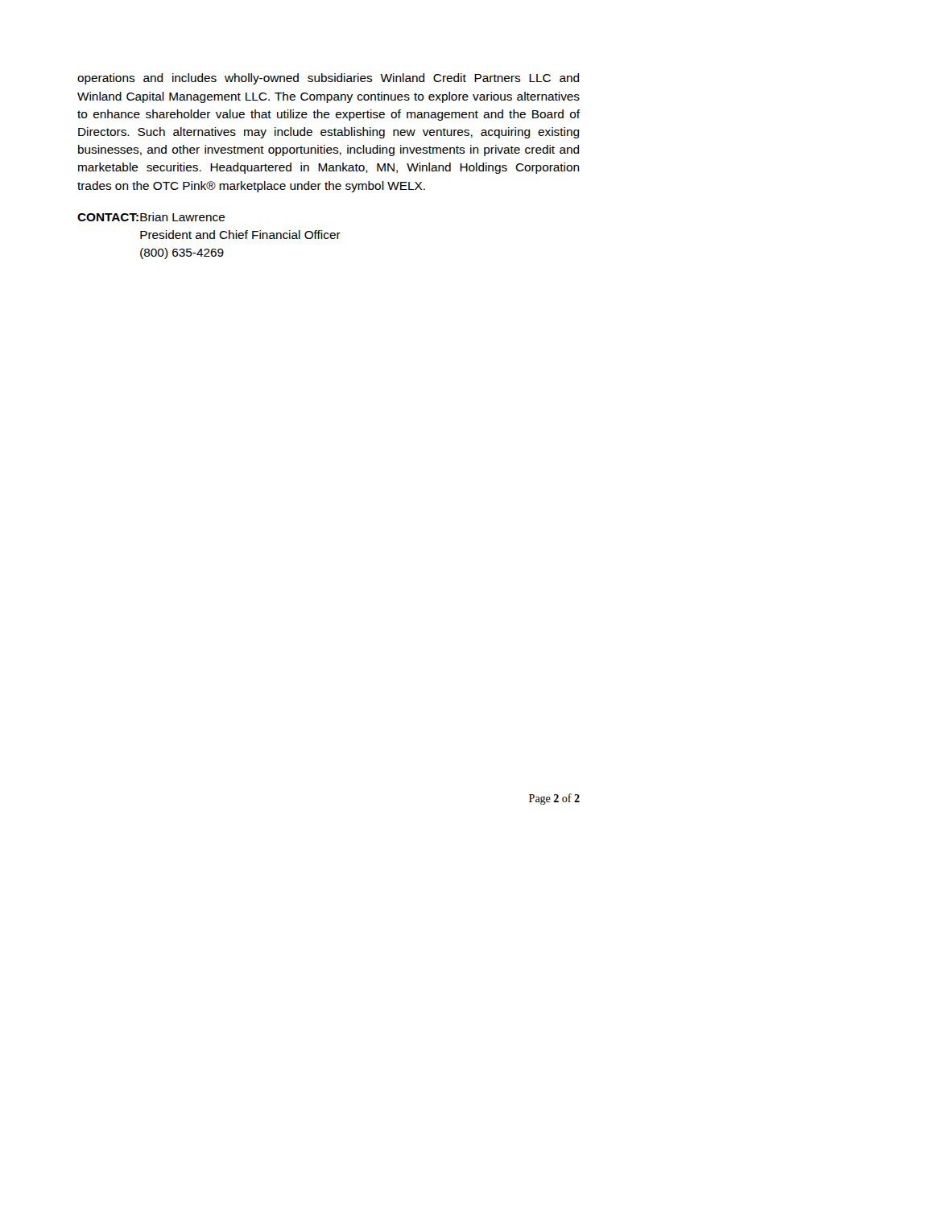operations and includes wholly-owned subsidiaries Winland Credit Partners LLC and Winland Capital Management LLC. The Company continues to explore various alternatives to enhance shareholder value that utilize the expertise of management and the Board of Directors. Such alternatives may include establishing new ventures, acquiring existing businesses, and other investment opportunities, including investments in private credit and marketable securities. Headquartered in Mankato, MN, Winland Holdings Corporation trades on the OTC Pink® marketplace under the symbol WELX.
| CONTACT: | Brian Lawrence President and Chief Financial Officer (800) 635-4269 |
Page 2 of 2